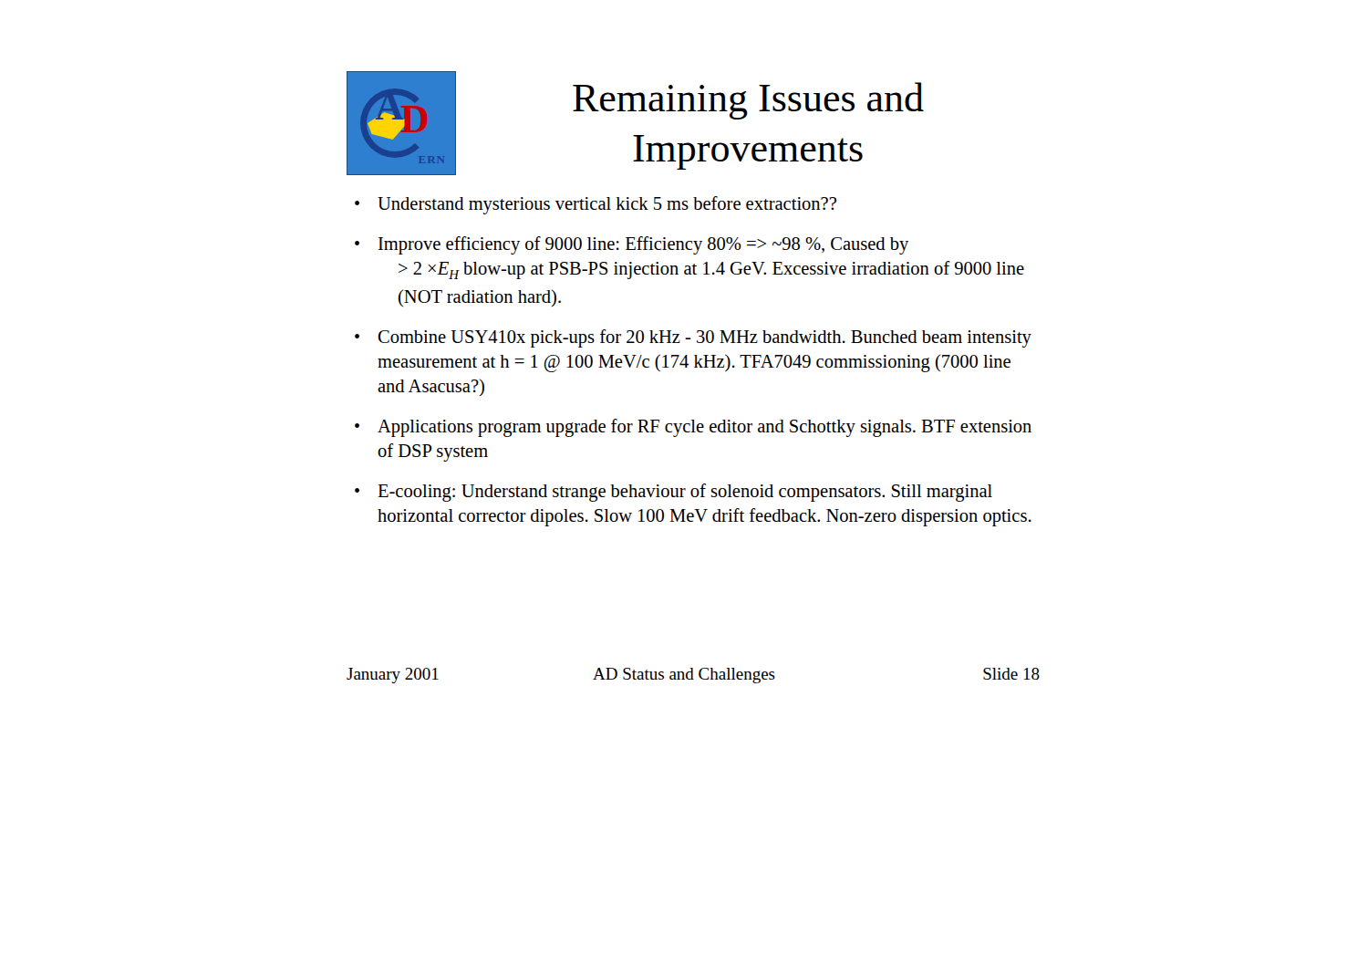A
D
ERN
Remaining Issues and Improvements
Understand mysterious vertical kick 5 ms before extraction??
Improve efficiency of 9000 line: Efficiency 80% => ~98 %, Caused by > 2 ×EH blow-up at PSB-PS injection at 1.4 GeV. Excessive irradiation of 9000 line (NOT radiation hard).
Combine USY410x pick-ups for 20 kHz - 30 MHz bandwidth. Bunched beam intensity measurement at h = 1 @ 100 MeV/c (174 kHz). TFA7049 commissioning (7000 line and Asacusa?)
Applications program upgrade for RF cycle editor and Schottky signals. BTF extension of DSP system
E-cooling: Understand strange behaviour of solenoid compensators. Still marginal horizontal corrector dipoles. Slow 100 MeV drift feedback. Non-zero dispersion optics.
January 2001 AD Status and Challenges Slide 18